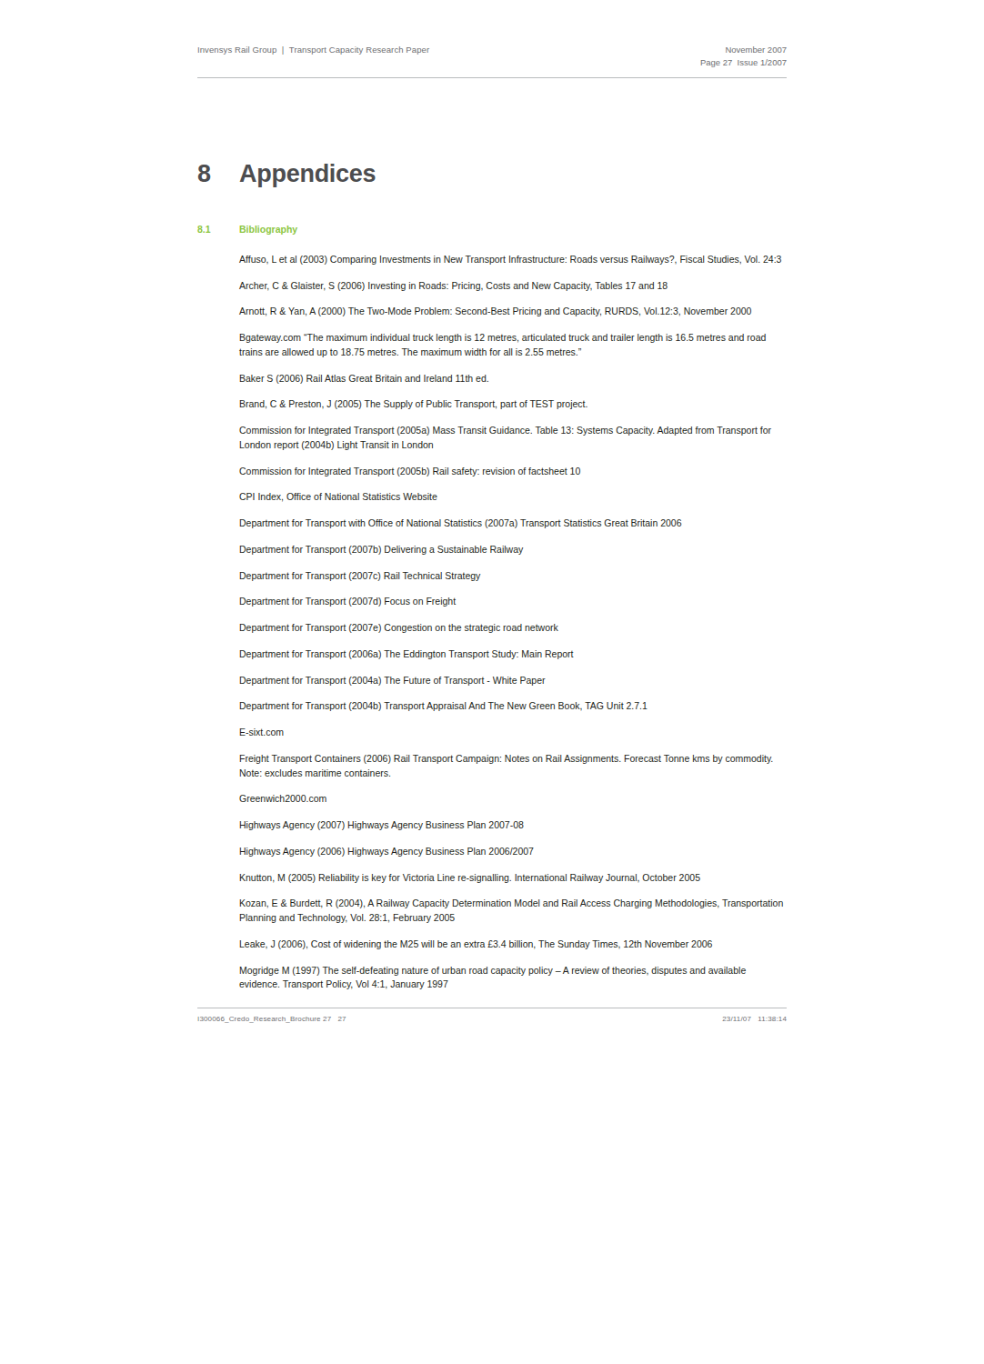Invensys Rail Group | Transport Capacity Research Paper
November 2007
Page 27 Issue 1/2007
8 Appendices
8.1
Bibliography
Affuso, L et al (2003) Comparing Investments in New Transport Infrastructure: Roads versus Railways?, Fiscal Studies, Vol. 24:3
Archer, C & Glaister, S (2006) Investing in Roads: Pricing, Costs and New Capacity, Tables 17 and 18
Arnott, R & Yan, A (2000) The Two-Mode Problem: Second-Best Pricing and Capacity, RURDS, Vol.12:3, November 2000
Bgateway.com “The maximum individual truck length is 12 metres, articulated truck and trailer length is 16.5 metres and road trains are allowed up to 18.75 metres. The maximum width for all is 2.55 metres.”
Baker S (2006) Rail Atlas Great Britain and Ireland 11th ed.
Brand, C & Preston, J (2005) The Supply of Public Transport, part of TEST project.
Commission for Integrated Transport (2005a) Mass Transit Guidance. Table 13: Systems Capacity. Adapted from Transport for London report (2004b) Light Transit in London
Commission for Integrated Transport (2005b) Rail safety: revision of factsheet 10
CPI Index, Office of National Statistics Website
Department for Transport with Office of National Statistics (2007a) Transport Statistics Great Britain 2006
Department for Transport (2007b) Delivering a Sustainable Railway
Department for Transport (2007c) Rail Technical Strategy
Department for Transport (2007d) Focus on Freight
Department for Transport (2007e) Congestion on the strategic road network
Department for Transport (2006a) The Eddington Transport Study: Main Report
Department for Transport (2004a) The Future of Transport - White Paper
Department for Transport (2004b) Transport Appraisal And The New Green Book, TAG Unit 2.7.1
E-sixt.com
Freight Transport Containers (2006) Rail Transport Campaign: Notes on Rail Assignments. Forecast Tonne kms by commodity. Note: excludes maritime containers.
Greenwich2000.com
Highways Agency (2007) Highways Agency Business Plan 2007-08
Highways Agency (2006) Highways Agency Business Plan 2006/2007
Knutton, M (2005) Reliability is key for Victoria Line re-signalling. International Railway Journal, October 2005
Kozan, E & Burdett, R (2004), A Railway Capacity Determination Model and Rail Access Charging Methodologies, Transportation Planning and Technology, Vol. 28:1, February 2005
Leake, J (2006), Cost of widening the M25 will be an extra £3.4 billion, The Sunday Times, 12th November 2006
Mogridge M (1997) The self-defeating nature of urban road capacity policy – A review of theories, disputes and available evidence. Transport Policy, Vol 4:1, January 1997
I300066_Credo_Research_Brochure 27 27 23/11/07 11:38:14